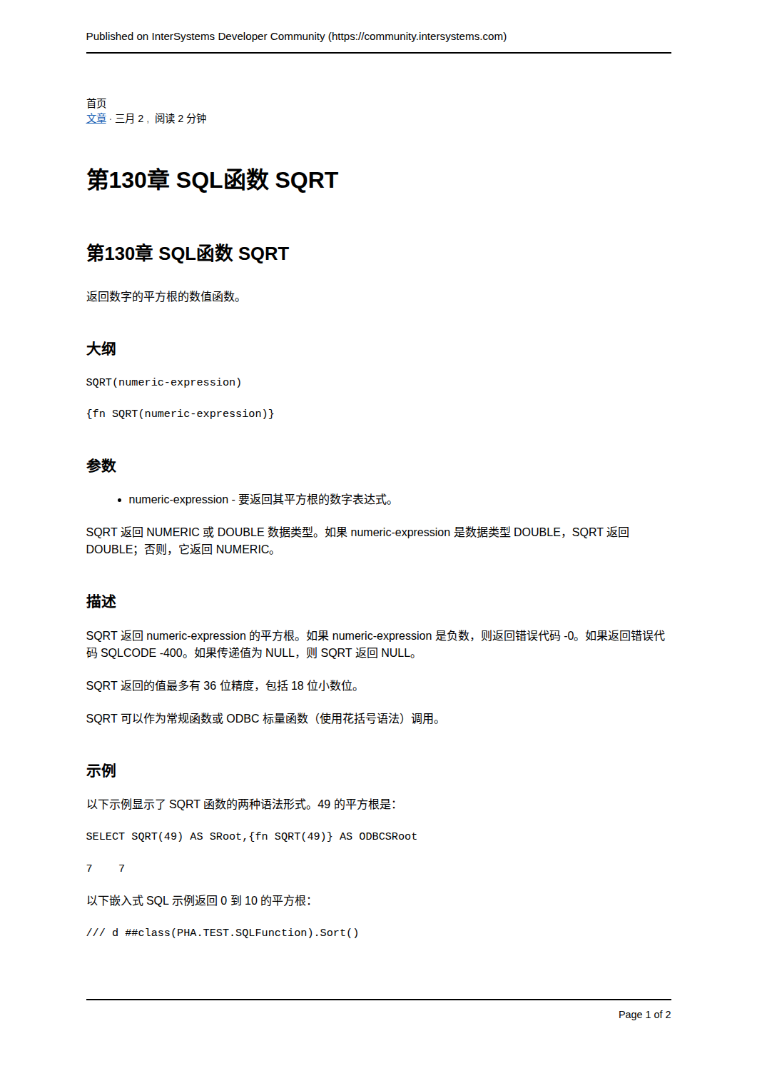Published on InterSystems Developer Community (https://community.intersystems.com)
首页
文章·三月 2, 阅读 2 分钟
第130章 SQL函数 SQRT
第130章 SQL函数 SQRT
返回数字的平方根的数值函数。
大纲
SQRT(numeric-expression)
{fn SQRT(numeric-expression)}
参数
numeric-expression - 要返回其平方根的数字表达式。
SQRT 返回 NUMERIC 或 DOUBLE 数据类型。如果 numeric-expression 是数据类型 DOUBLE，SQRT 返回 DOUBLE；否则，它返回 NUMERIC。
描述
SQRT 返回 numeric-expression 的平方根。如果 numeric-expression 是负数，则返回错误代码 -0。如果返回错误代码 SQLCODE -400。如果传递值为 NULL，则 SQRT 返回 NULL。
SQRT 返回的值最多有 36 位精度，包括 18 位小数位。
SQRT 可以作为常规函数或 ODBC 标量函数（使用花括号语法）调用。
示例
以下示例显示了 SQRT 函数的两种语法形式。49 的平方根是：
SELECT SQRT(49) AS SRoot,{fn SQRT(49)} AS ODBCSRoot
7    7
以下嵌入式 SQL 示例返回 0 到 10 的平方根：
/// d ##class(PHA.TEST.SQLFunction).Sort()
Page 1 of 2